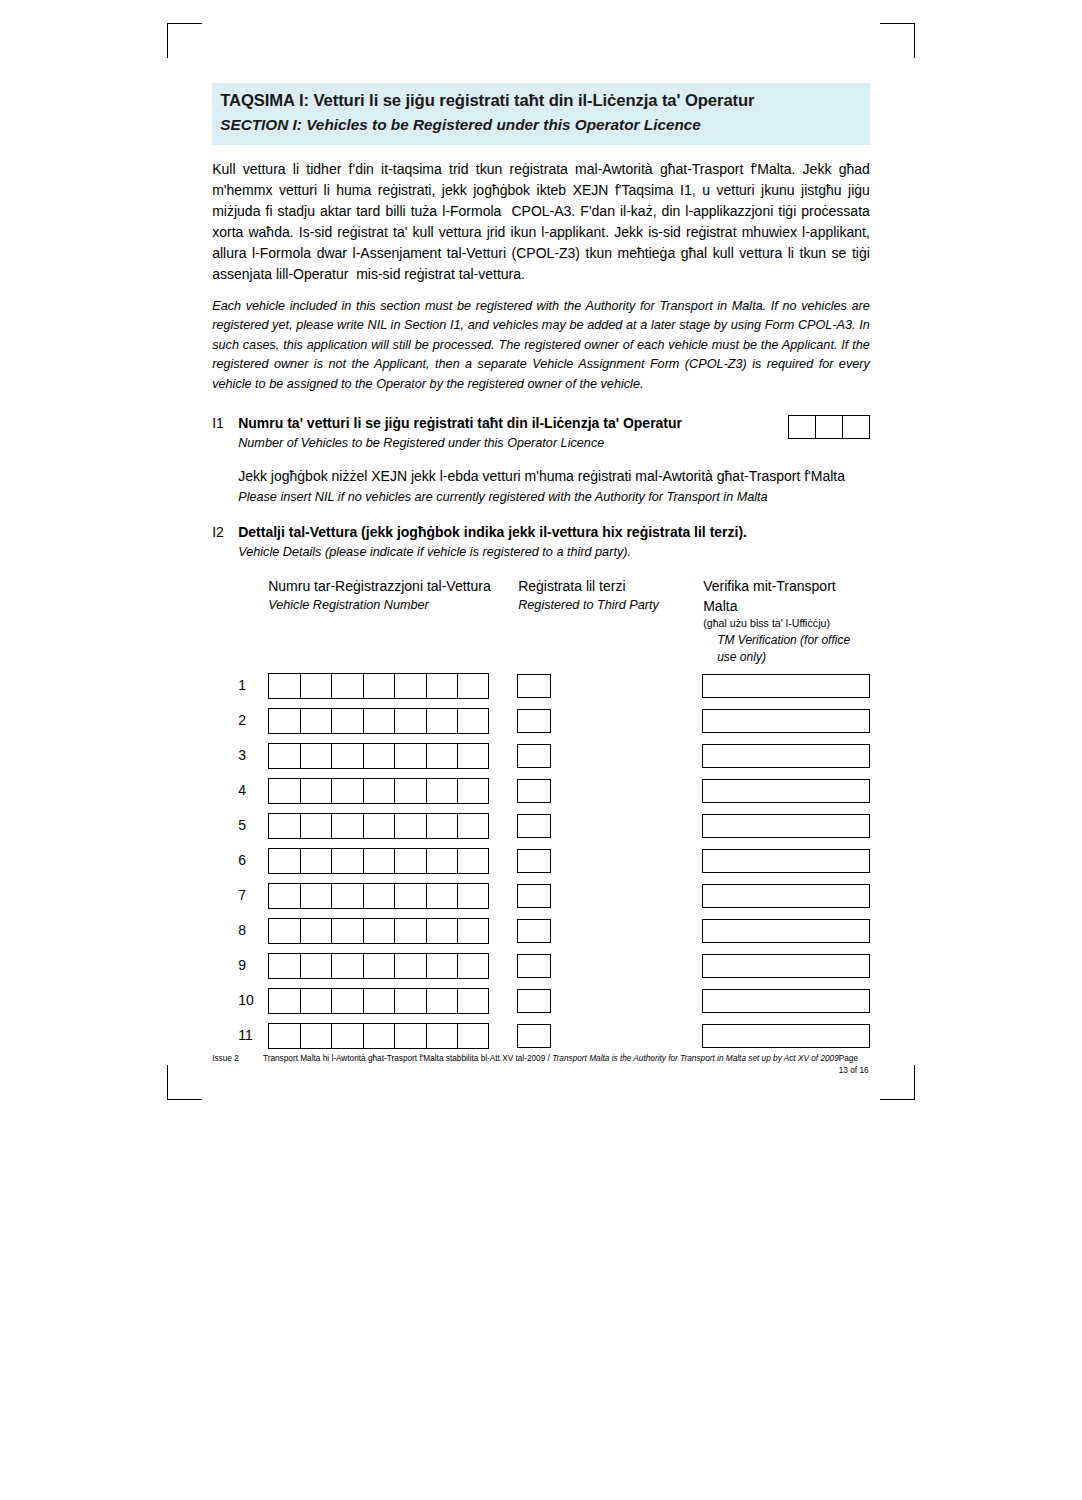TAQSIMA I: Vetturi li se jiġu reġistrati taħt din il-Liċenzja ta' Operatur
SECTION I: Vehicles to be Registered under this Operator Licence
Kull vettura li tidher f'din it-taqsima trid tkun reġistrata mal-Awtorità għat-Trasport f'Malta. Jekk għad m'hemmx vetturi li huma reġistrati, jekk jogħġbok ikteb XEJN f'Taqsima I1, u vetturi jkunu jistgħu jiġu miżjuda fi stadju aktar tard billi tuża l-Formola CPOL-A3. F'dan il-każ, din l-applikazzjoni tiġi proċessata xorta waħda. Is-sid reġistrat ta' kull vettura jrid ikun l-applikant. Jekk is-sid reġistrat mhuwiex l-applikant, allura l-Formola dwar l-Assenjament tal-Vetturi (CPOL-Z3) tkun meħtieġa għal kull vettura li tkun se tiġi assenjata lill-Operatur mis-sid reġistrat tal-vettura.
Each vehicle included in this section must be registered with the Authority for Transport in Malta. If no vehicles are registered yet, please write NIL in Section I1, and vehicles may be added at a later stage by using Form CPOL-A3. In such cases, this application will still be processed. The registered owner of each vehicle must be the Applicant. If the registered owner is not the Applicant, then a separate Vehicle Assignment Form (CPOL-Z3) is required for every vehicle to be assigned to the Operator by the registered owner of the vehicle.
I1
Numru ta' vetturi li se jiġu reġistrati taħt din il-Liċenzja ta' Operatur
Number of Vehicles to be Registered under this Operator Licence
Jekk jogħġbok niżżel XEJN jekk l-ebda vetturi m'huma reġistrati mal-Awtorità għat-Trasport f'Malta
Please insert NIL if no vehicles are currently registered with the Authority for Transport in Malta
I2
Dettalji tal-Vettura (jekk jogħġbok indika jekk il-vettura hix reġistrata lil terzi).
Vehicle Details (please indicate if vehicle is registered to a third party).
Numru tar-Reġistrazzjoni tal-Vettura
Vehicle Registration Number
Reġistrata lil terzi
Registered to Third Party
Verifika mit-Transport Malta
(għal użu biss ta' l-Uffiċċju)
TM Verification (for office use only)
1
2
3
4
5
6
7
8
9
10
11
Issue 2 Transport Malta hi l-Awtorità għat-Trasport f'Malta stabbilita bl-Att XV tal-2009 / Transport Malta is the Authority for Transport in Malta set up by Act XV of 2009
Page 13 of 16